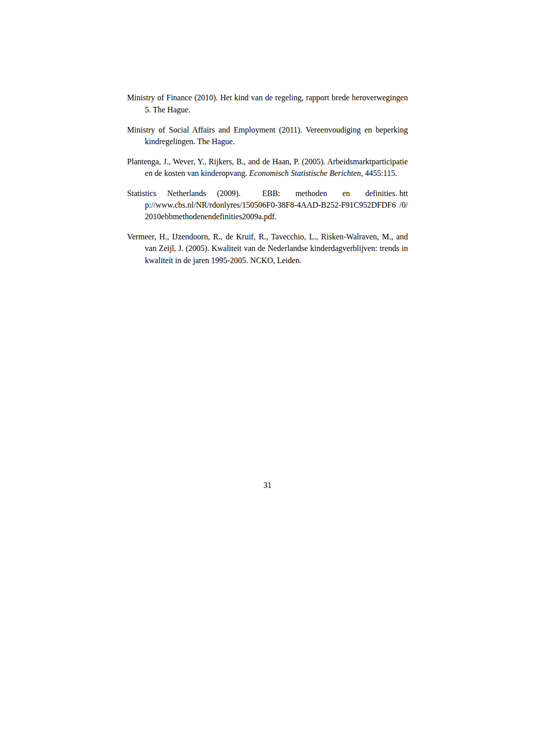Ministry of Finance (2010). Het kind van de regeling, rapport brede heroverwegingen 5. The Hague.
Ministry of Social Affairs and Employment (2011). Vereenvoudiging en beperking kindregelingen. The Hague.
Plantenga, J., Wever, Y., Rijkers, B., and de Haan, P. (2005). Arbeidsmarktparticipatie en de kosten van kinderopvang. Economisch Statistische Berichten, 4455:115.
Statistics Netherlands (2009). EBB: methoden en definities. http://www.cbs.nl/NR/rdonlyres/150506F0-38F8-4AAD-B252-F91C952DFDF6 /0/2010ebbmethodenendefinities2009a.pdf.
Vermeer, H., IJzendoorn, R., de Kruif, R., Tavecchio, L., Risken-Walraven, M., and van Zeijl, J. (2005). Kwaliteit van de Nederlandse kinderdagverblijven: trends in kwaliteit in de jaren 1995-2005. NCKO, Leiden.
31